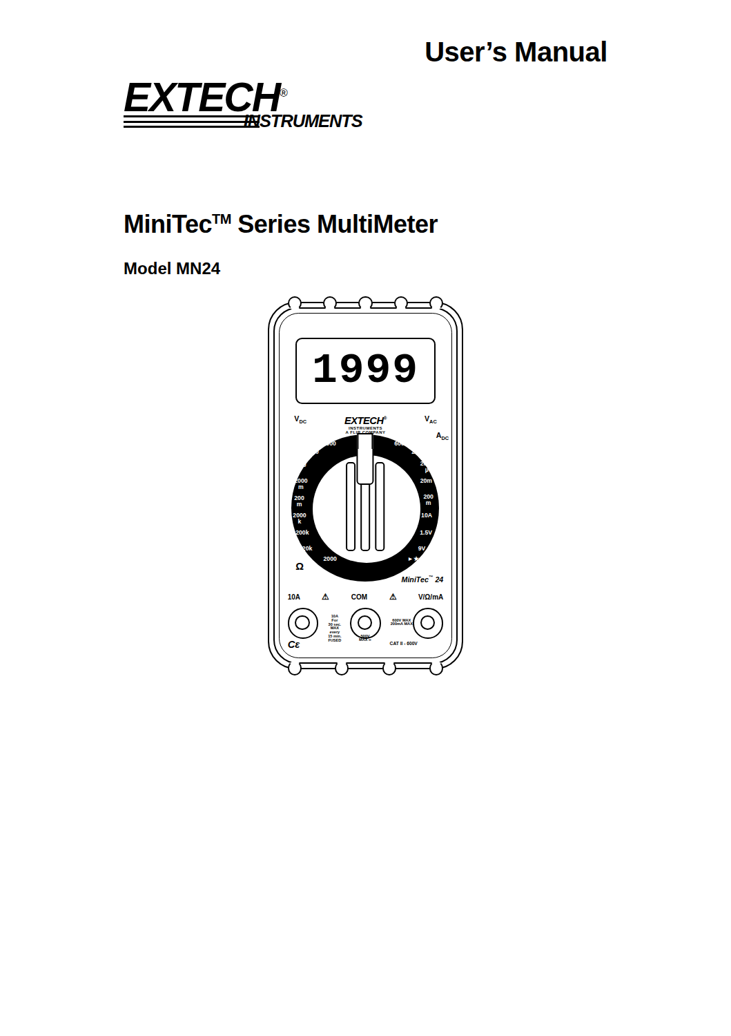User’s Manual
EXTECH®
INSTRUMENTS
MiniTecTM Series MultiMeter
Model MN24
1999
VDC
VAC
EXTECH®
INSTRUMENTS
A FLIR COMPANY
ADC
600
600
200
200
20
2000
µ
2000
m
20m
200
m
200
m
2000
k
10A
200k
1.5V
20k
9V
2000
200
►★
BAT.
Ω
MiniTec™ 24
10A ⚠ COM ⚠ V/Ω/mA
10A
For
30 sec.
MAX
every
15 min.
FUSED
500V
MAX ⏕
600V MAX
200mA MAX
CAT II - 600V
Cε